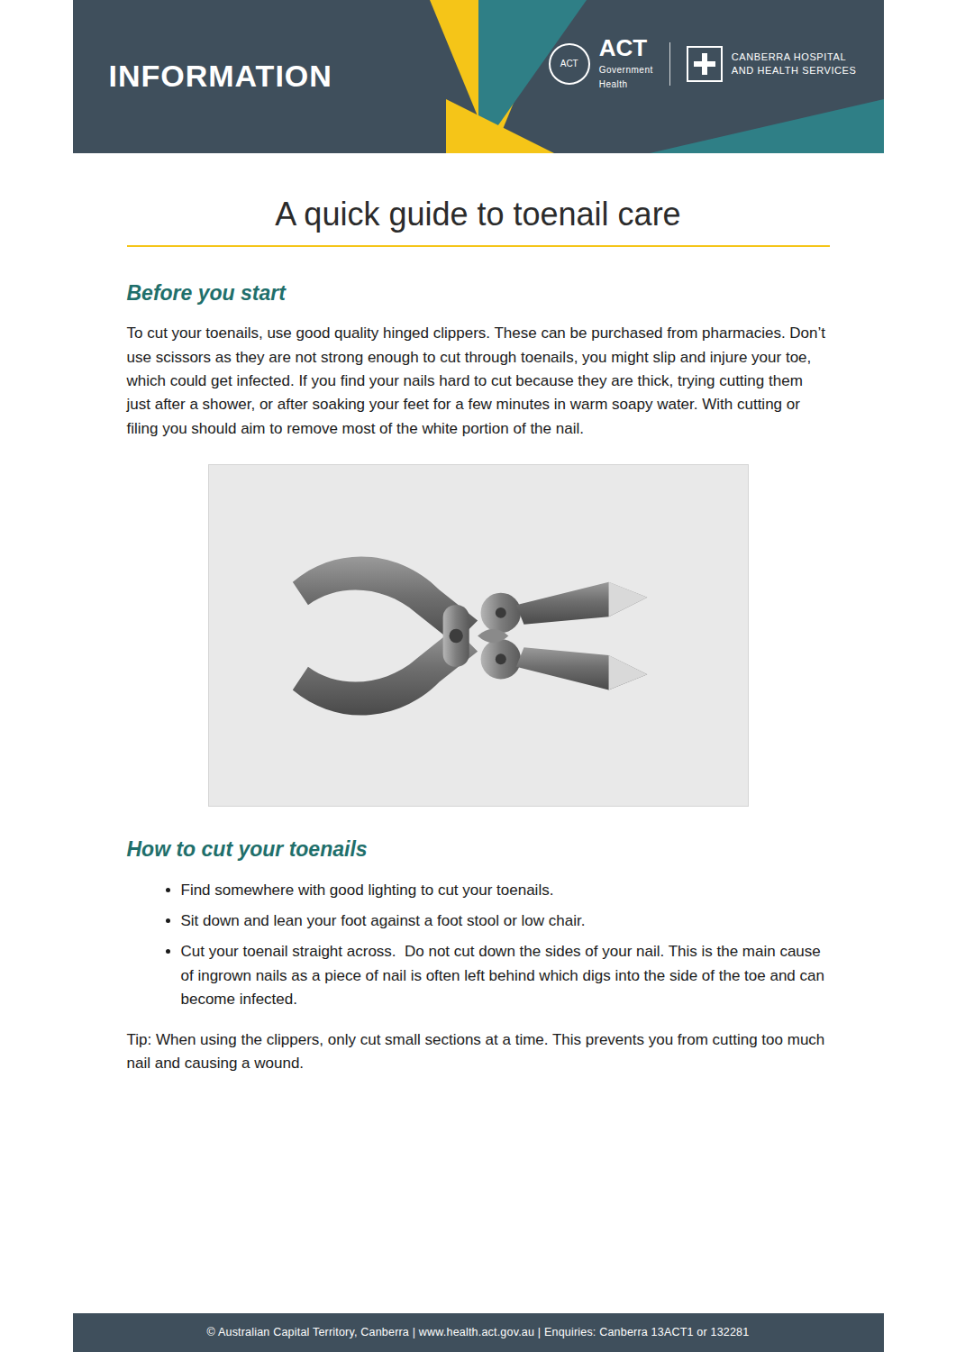INFORMATION
ACT
ACT Government Health
Canberra Hospital
and Health Services
A quick guide to toenail care
Before you start
To cut your toenails, use good quality hinged clippers. These can be purchased from pharmacies. Don’t use scissors as they are not strong enough to cut through toenails, you might slip and injure your toe, which could get infected. If you find your nails hard to cut because they are thick, trying cutting them just after a shower, or after soaking your feet for a few minutes in warm soapy water. With cutting or filing you should aim to remove most of the white portion of the nail.
How to cut your toenails
Find somewhere with good lighting to cut your toenails.
Sit down and lean your foot against a foot stool or low chair.
Cut your toenail straight across. Do not cut down the sides of your nail. This is the main cause of ingrown nails as a piece of nail is often left behind which digs into the side of the toe and can become infected.
Tip: When using the clippers, only cut small sections at a time. This prevents you from cutting too much nail and causing a wound.
© Australian Capital Territory, Canberra | www.health.act.gov.au | Enquiries: Canberra 13ACT1 or 132281